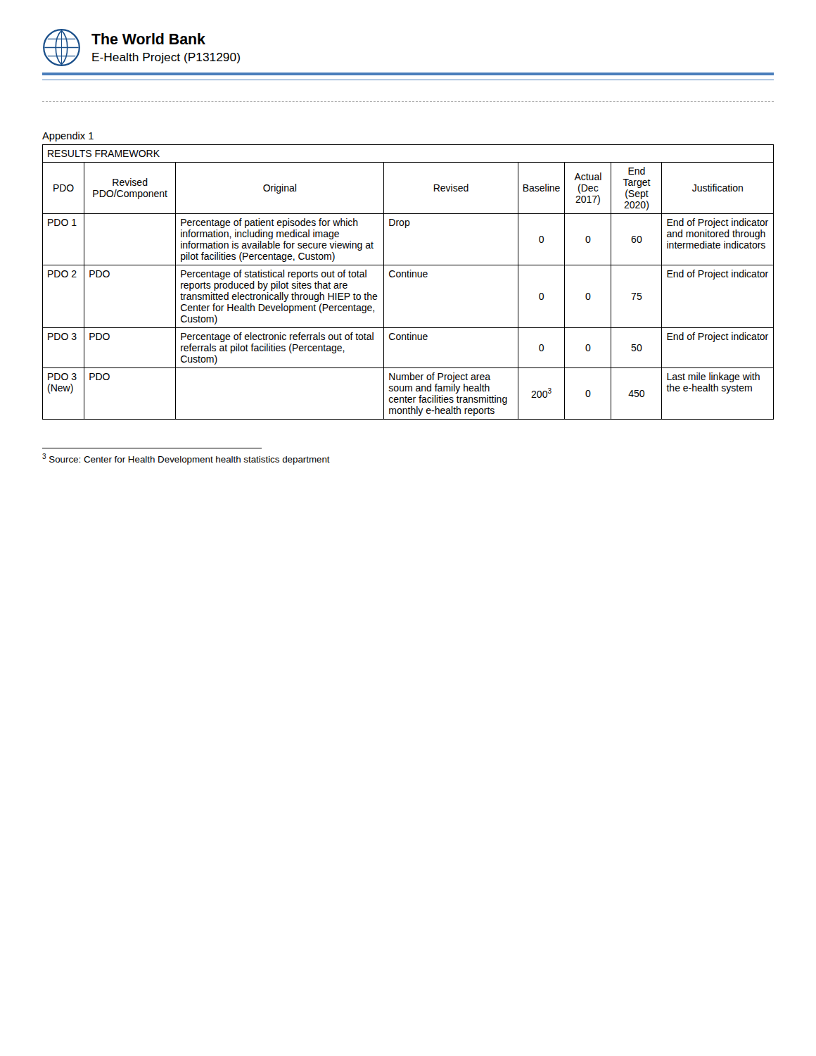The World Bank
E-Health Project (P131290)
Appendix 1
| RESULTS FRAMEWORK |
| PDO | Revised PDO/Component | Original | Revised | Baseline | Actual (Dec 2017) | End Target (Sept 2020) | Justification |
| PDO 1 | | Percentage of patient episodes for which information, including medical image information is available for secure viewing at pilot facilities (Percentage, Custom) | Drop | 0 | 0 | 60 | End of Project indicator and monitored through intermediate indicators |
| PDO 2 | PDO | Percentage of statistical reports out of total reports produced by pilot sites that are transmitted electronically through HIEP to the Center for Health Development (Percentage, Custom) | Continue | 0 | 0 | 75 | End of Project indicator |
| PDO 3 | PDO | Percentage of electronic referrals out of total referrals at pilot facilities (Percentage, Custom) | Continue | 0 | 0 | 50 | End of Project indicator |
| PDO 3 (New) | PDO | | Number of Project area soum and family health center facilities transmitting monthly e-health reports | 200 3 | 0 | 450 | Last mile linkage with the e-health system |
3 Source: Center for Health Development health statistics department